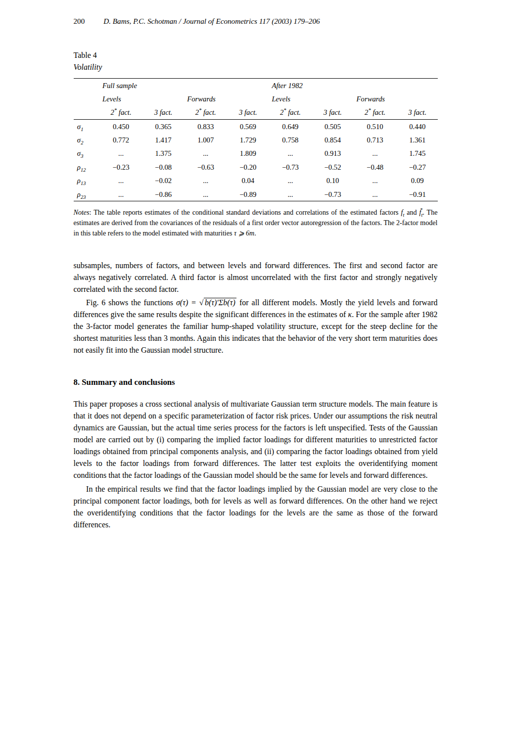200 D. Bams, P.C. Schotman / Journal of Econometrics 117 (2003) 179–206
Table 4 Volatility
| | Full sample | After 1982 |
| --- | --- | --- |
| | Levels | Forwards | Levels | Forwards |
| | 2 * fact. | 3 fact. | 2 * fact. | 3 fact. | 2 * fact. | 3 fact. | 2 * fact. | 3 fact. |
| σ 1 | 0.450 | 0.365 | 0.833 | 0.569 | 0.649 | 0.505 | 0.510 | 0.440 |
| σ 2 | 0.772 | 1.417 | 1.007 | 1.729 | 0.758 | 0.854 | 0.713 | 1.361 |
| σ 3 | ... | 1.375 | ... | 1.809 | ... | 0.913 | ... | 1.745 |
| ρ 12 | −0.23 | −0.08 | −0.63 | −0.20 | −0.73 | −0.52 | −0.48 | −0.27 |
| ρ 13 | ... | −0.02 | ... | 0.04 | ... | 0.10 | ... | 0.09 |
| ρ 23 | ... | −0.86 | ... | −0.89 | ... | −0.73 | ... | −0.91 |
Notes: The table reports estimates of the conditional standard deviations and correlations of the estimated factors ft and f̃t. The estimates are derived from the covariances of the residuals of a first order vector autoregression of the factors. The 2-factor model in this table refers to the model estimated with maturities τ ⩾ 6m.
subsamples, numbers of factors, and between levels and forward differences. The first and second factor are always negatively correlated. A third factor is almost uncorrelated with the first factor and strongly negatively correlated with the second factor.
Fig. 6 shows the functions σ(τ) = √b(τ)′Σb(τ) for all different models. Mostly the yield levels and forward differences give the same results despite the significant differences in the estimates of κ. For the sample after 1982 the 3-factor model generates the familiar hump-shaped volatility structure, except for the steep decline for the shortest maturities less than 3 months. Again this indicates that the behavior of the very short term maturities does not easily fit into the Gaussian model structure.
8. Summary and conclusions
This paper proposes a cross sectional analysis of multivariate Gaussian term structure models. The main feature is that it does not depend on a specific parameterization of factor risk prices. Under our assumptions the risk neutral dynamics are Gaussian, but the actual time series process for the factors is left unspecified. Tests of the Gaussian model are carried out by (i) comparing the implied factor loadings for different maturities to unrestricted factor loadings obtained from principal components analysis, and (ii) comparing the factor loadings obtained from yield levels to the factor loadings from forward differences. The latter test exploits the overidentifying moment conditions that the factor loadings of the Gaussian model should be the same for levels and forward differences.
In the empirical results we find that the factor loadings implied by the Gaussian model are very close to the principal component factor loadings, both for levels as well as forward differences. On the other hand we reject the overidentifying conditions that the factor loadings for the levels are the same as those of the forward differences.